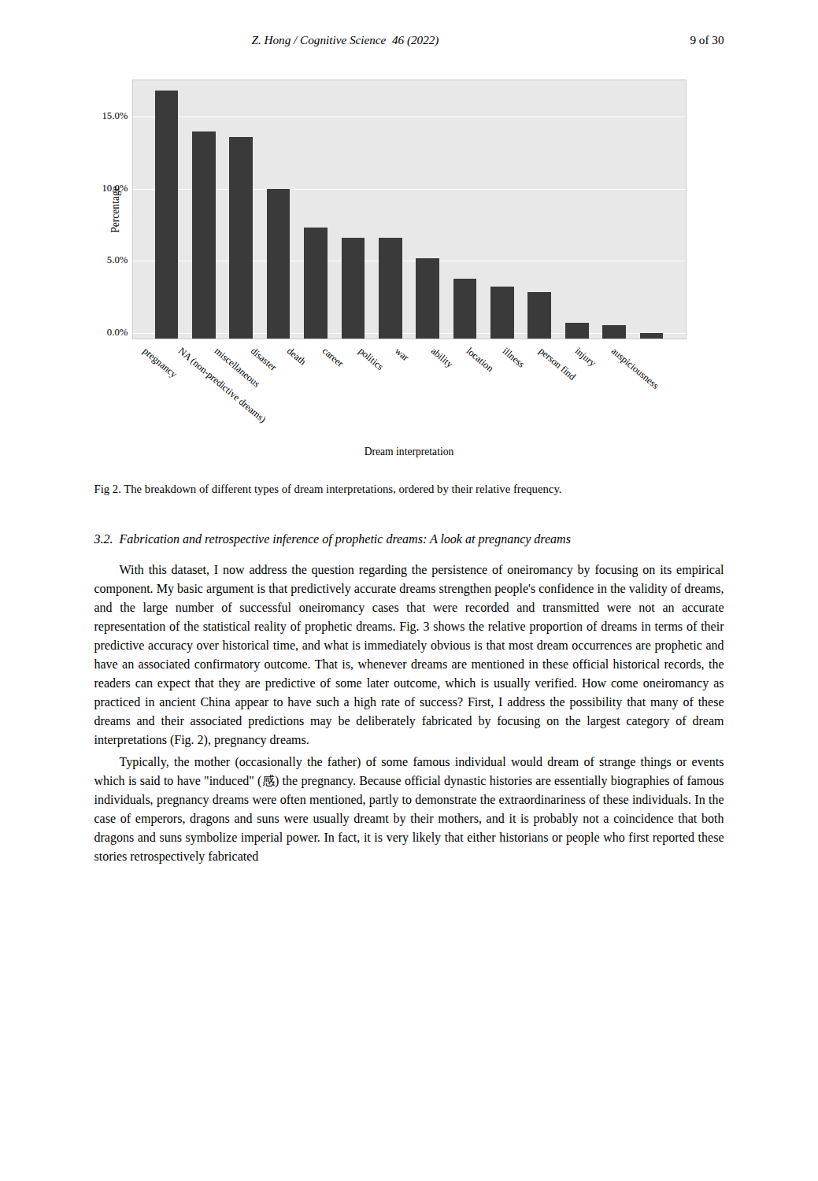Z. Hong / Cognitive Science 46 (2022) 9 of 30
Percentage
15.0% 10.0% 5.0% 0.0%
pregnancy NA (non-predictive dreams) miscellaneous disaster death career politics war ability location illness person find injury auspiciousness
Dream interpretation
Fig 2. The breakdown of different types of dream interpretations, ordered by their relative frequency.
3.2. Fabrication and retrospective inference of prophetic dreams: A look at pregnancy dreams
With this dataset, I now address the question regarding the persistence of oneiromancy by focusing on its empirical component. My basic argument is that predictively accurate dreams strengthen people's confidence in the validity of dreams, and the large number of successful oneiromancy cases that were recorded and transmitted were not an accurate representation of the statistical reality of prophetic dreams. Fig. 3 shows the relative proportion of dreams in terms of their predictive accuracy over historical time, and what is immediately obvious is that most dream occurrences are prophetic and have an associated confirmatory outcome. That is, whenever dreams are mentioned in these official historical records, the readers can expect that they are predictive of some later outcome, which is usually verified. How come oneiromancy as practiced in ancient China appear to have such a high rate of success? First, I address the possibility that many of these dreams and their associated predictions may be deliberately fabricated by focusing on the largest category of dream interpretations (Fig. 2), pregnancy dreams.
Typically, the mother (occasionally the father) of some famous individual would dream of strange things or events which is said to have "induced" (感) the pregnancy. Because official dynastic histories are essentially biographies of famous individuals, pregnancy dreams were often mentioned, partly to demonstrate the extraordinariness of these individuals. In the case of emperors, dragons and suns were usually dreamt by their mothers, and it is probably not a coincidence that both dragons and suns symbolize imperial power. In fact, it is very likely that either historians or people who first reported these stories retrospectively fabricated